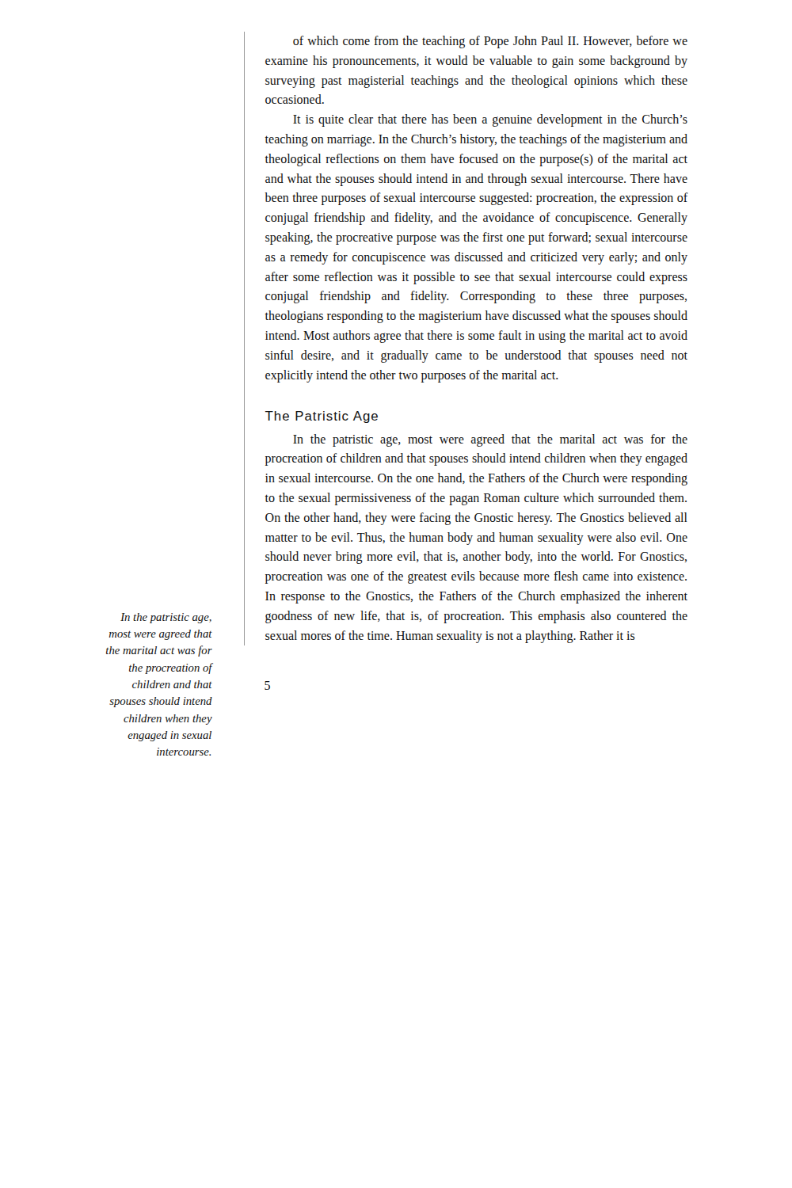In the patristic age, most were agreed that the marital act was for the procreation of children and that spouses should intend children when they engaged in sexual intercourse.
of which come from the teaching of Pope John Paul II. However, before we examine his pronouncements, it would be valuable to gain some background by surveying past magisterial teachings and the theological opinions which these occasioned.
It is quite clear that there has been a genuine development in the Church’s teaching on marriage. In the Church’s history, the teachings of the magisterium and theological reflections on them have focused on the purpose(s) of the marital act and what the spouses should intend in and through sexual intercourse. There have been three purposes of sexual intercourse suggested: procreation, the expression of conjugal friendship and fidelity, and the avoidance of concupiscence. Generally speaking, the procreative purpose was the first one put forward; sexual intercourse as a remedy for concupiscence was discussed and criticized very early; and only after some reflection was it possible to see that sexual intercourse could express conjugal friendship and fidelity. Corresponding to these three purposes, theologians responding to the magisterium have discussed what the spouses should intend. Most authors agree that there is some fault in using the marital act to avoid sinful desire, and it gradually came to be understood that spouses need not explicitly intend the other two purposes of the marital act.
The Patristic Age
In the patristic age, most were agreed that the marital act was for the procreation of children and that spouses should intend children when they engaged in sexual intercourse. On the one hand, the Fathers of the Church were responding to the sexual permissiveness of the pagan Roman culture which surrounded them. On the other hand, they were facing the Gnostic heresy. The Gnostics believed all matter to be evil. Thus, the human body and human sexuality were also evil. One should never bring more evil, that is, another body, into the world. For Gnostics, procreation was one of the greatest evils because more flesh came into existence. In response to the Gnostics, the Fathers of the Church emphasized the inherent goodness of new life, that is, of procreation. This emphasis also countered the sexual mores of the time. Human sexuality is not a plaything. Rather it is
5